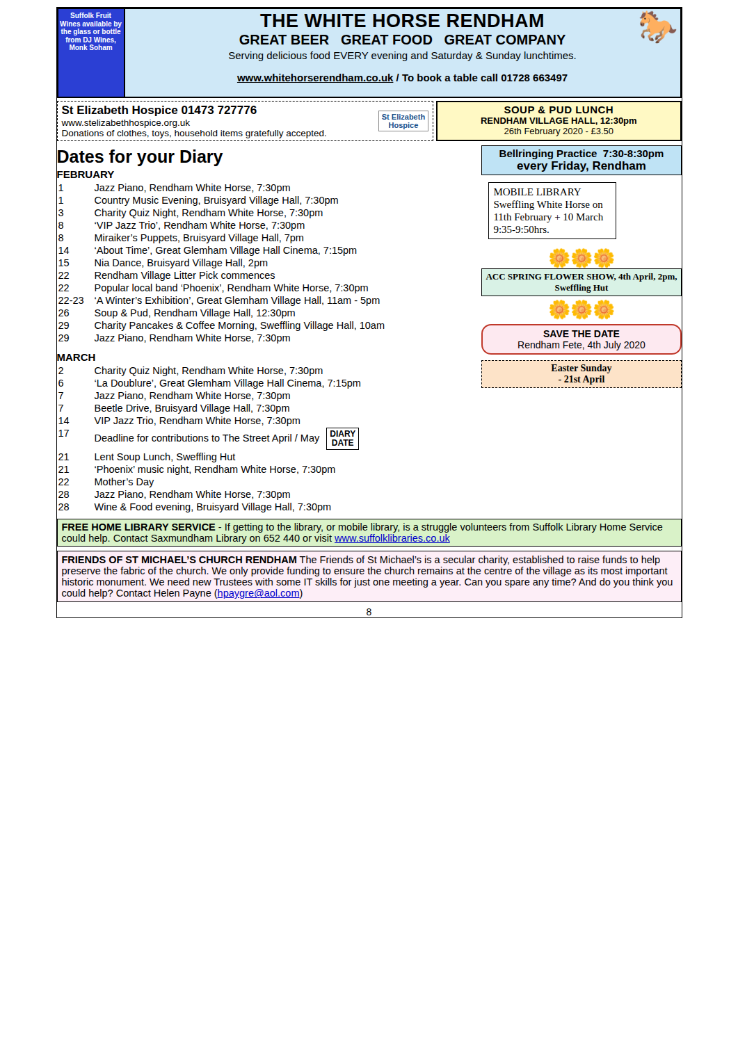Suffolk Fruit Wines available by the glass or bottle from DJ Wines, Monk Soham
🐎
THE WHITE HORSE RENDHAM
GREAT BEER GREAT FOOD GREAT COMPANY
Serving delicious food EVERY evening and Saturday & Sunday lunchtimes.
www.whitehorserendham.co.uk / To book a table call 01728 663497
St Elizabeth Hospice 01473 727776
www.stelizabethhospice.org.uk
Donations of clothes, toys, household items gratefully accepted.
St Elizabeth
Hospice
SOUP & PUD LUNCH
RENDHAM VILLAGE HALL, 12:30pm
26th February 2020 - £3.50
Dates for your Diary
FEBRUARY
| 1 | Jazz Piano, Rendham White Horse, 7:30pm |
| 1 | Country Music Evening, Bruisyard Village Hall, 7:30pm |
| 3 | Charity Quiz Night, Rendham White Horse, 7:30pm |
| 8 | ‘VIP Jazz Trio’, Rendham White Horse, 7:30pm |
| 8 | Miraiker’s Puppets, Bruisyard Village Hall, 7pm |
| 14 | ‘About Time’, Great Glemham Village Hall Cinema, 7:15pm |
| 15 | Nia Dance, Bruisyard Village Hall, 2pm |
| 22 | Rendham Village Litter Pick commences |
| 22 | Popular local band ‘Phoenix’, Rendham White Horse, 7:30pm |
| 22-23 | ‘A Winter’s Exhibition’, Great Glemham Village Hall, 11am - 5pm |
| 26 | Soup & Pud, Rendham Village Hall, 12:30pm |
| 29 | Charity Pancakes & Coffee Morning, Sweffling Village Hall, 10am |
| 29 | Jazz Piano, Rendham White Horse, 7:30pm |
MARCH
| 2 | Charity Quiz Night, Rendham White Horse, 7:30pm |
| 6 | ‘La Doublure’, Great Glemham Village Hall Cinema, 7:15pm |
| 7 | Jazz Piano, Rendham White Horse, 7:30pm |
| 7 | Beetle Drive, Bruisyard Village Hall, 7:30pm |
| 14 | VIP Jazz Trio, Rendham White Horse, 7:30pm |
| 17 | Deadline for contributions to The Street April / May DIARY DATE |
| 21 | Lent Soup Lunch, Sweffling Hut |
| 21 | ‘Phoenix’ music night, Rendham White Horse, 7:30pm |
| 22 | Mother’s Day |
| 28 | Jazz Piano, Rendham White Horse, 7:30pm |
| 28 | Wine & Food evening, Bruisyard Village Hall, 7:30pm |
Bellringing Practice 7:30-8:30pm
every Friday, Rendham
MOBILE LIBRARY Sweffling White Horse on 11th February + 10 March 9:35-9:50hrs.
🌼🌼🌼
ACC SPRING FLOWER SHOW, 4th April, 2pm, Sweffling Hut
🌼🌼🌼
SAVE THE DATE Rendham Fete, 4th July 2020
Easter Sunday
- 21st April
FREE HOME LIBRARY SERVICE - If getting to the library, or mobile library, is a struggle volunteers from Suffolk Library Home Service could help. Contact Saxmundham Library on 652 440 or visit www.suffolklibraries.co.uk
FRIENDS OF ST MICHAEL’S CHURCH RENDHAM The Friends of St Michael’s is a secular charity, established to raise funds to help preserve the fabric of the church. We only provide funding to ensure the church remains at the centre of the village as its most important historic monument. We need new Trustees with some IT skills for just one meeting a year. Can you spare any time? And do you think you could help? Contact Helen Payne (hpaygre@aol.com)
8